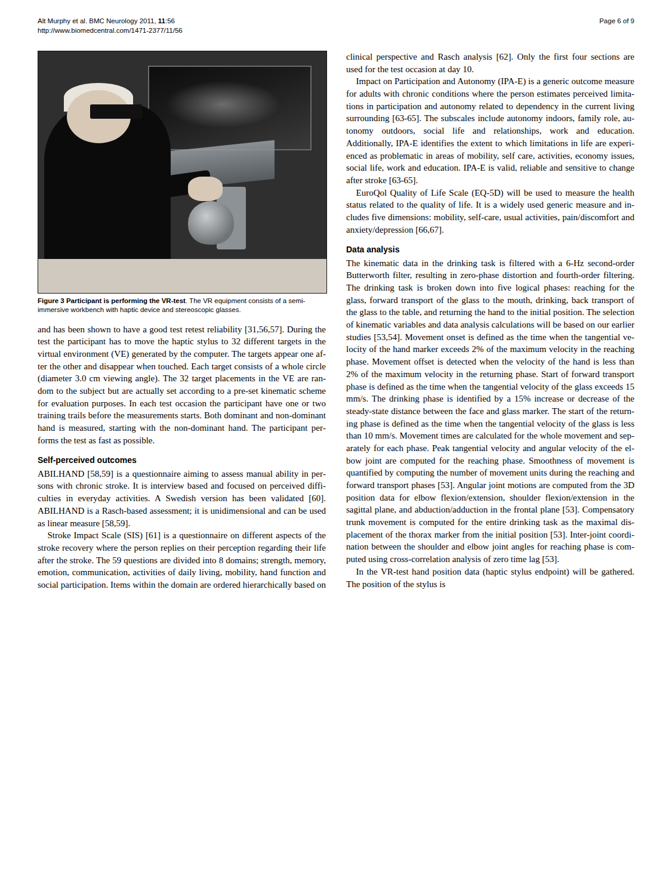Alt Murphy et al. BMC Neurology 2011, 11:56
http://www.biomedcentral.com/1471-2377/11/56
Page 6 of 9
Figure 3 Participant is performing the VR-test. The VR equipment consists of a semi-immersive workbench with haptic device and stereoscopic glasses.
and has been shown to have a good test retest reliability [31,56,57]. During the test the participant has to move the haptic stylus to 32 different targets in the virtual environment (VE) generated by the computer. The targets appear one after the other and disappear when touched. Each target consists of a whole circle (diameter 3.0 cm viewing angle). The 32 target placements in the VE are random to the subject but are actually set according to a pre-set kinematic scheme for evaluation purposes. In each test occasion the participant have one or two training trails before the measurements starts. Both dominant and non-dominant hand is measured, starting with the non-dominant hand. The participant performs the test as fast as possible.
Self-perceived outcomes
ABILHAND [58,59] is a questionnaire aiming to assess manual ability in persons with chronic stroke. It is interview based and focused on perceived difficulties in everyday activities. A Swedish version has been validated [60]. ABILHAND is a Rasch-based assessment; it is unidimensional and can be used as linear measure [58,59].
Stroke Impact Scale (SIS) [61] is a questionnaire on different aspects of the stroke recovery where the person replies on their perception regarding their life after the stroke. The 59 questions are divided into 8 domains; strength, memory, emotion, communication, activities of daily living, mobility, hand function and social participation. Items within the domain are ordered hierarchically based on clinical perspective and Rasch analysis [62]. Only the first four sections are used for the test occasion at day 10.
Impact on Participation and Autonomy (IPA-E) is a generic outcome measure for adults with chronic conditions where the person estimates perceived limitations in participation and autonomy related to dependency in the current living surrounding [63-65]. The subscales include autonomy indoors, family role, autonomy outdoors, social life and relationships, work and education. Additionally, IPA-E identifies the extent to which limitations in life are experienced as problematic in areas of mobility, self care, activities, economy issues, social life, work and education. IPA-E is valid, reliable and sensitive to change after stroke [63-65].
EuroQol Quality of Life Scale (EQ-5D) will be used to measure the health status related to the quality of life. It is a widely used generic measure and includes five dimensions: mobility, self-care, usual activities, pain/discomfort and anxiety/depression [66,67].
Data analysis
The kinematic data in the drinking task is filtered with a 6-Hz second-order Butterworth filter, resulting in zero-phase distortion and fourth-order filtering. The drinking task is broken down into five logical phases: reaching for the glass, forward transport of the glass to the mouth, drinking, back transport of the glass to the table, and returning the hand to the initial position. The selection of kinematic variables and data analysis calculations will be based on our earlier studies [53,54]. Movement onset is defined as the time when the tangential velocity of the hand marker exceeds 2% of the maximum velocity in the reaching phase. Movement offset is detected when the velocity of the hand is less than 2% of the maximum velocity in the returning phase. Start of forward transport phase is defined as the time when the tangential velocity of the glass exceeds 15 mm/s. The drinking phase is identified by a 15% increase or decrease of the steady-state distance between the face and glass marker. The start of the returning phase is defined as the time when the tangential velocity of the glass is less than 10 mm/s. Movement times are calculated for the whole movement and separately for each phase. Peak tangential velocity and angular velocity of the elbow joint are computed for the reaching phase. Smoothness of movement is quantified by computing the number of movement units during the reaching and forward transport phases [53]. Angular joint motions are computed from the 3D position data for elbow flexion/extension, shoulder flexion/extension in the sagittal plane, and abduction/adduction in the frontal plane [53]. Compensatory trunk movement is computed for the entire drinking task as the maximal displacement of the thorax marker from the initial position [53]. Inter-joint coordination between the shoulder and elbow joint angles for reaching phase is computed using cross-correlation analysis of zero time lag [53].
In the VR-test hand position data (haptic stylus endpoint) will be gathered. The position of the stylus is